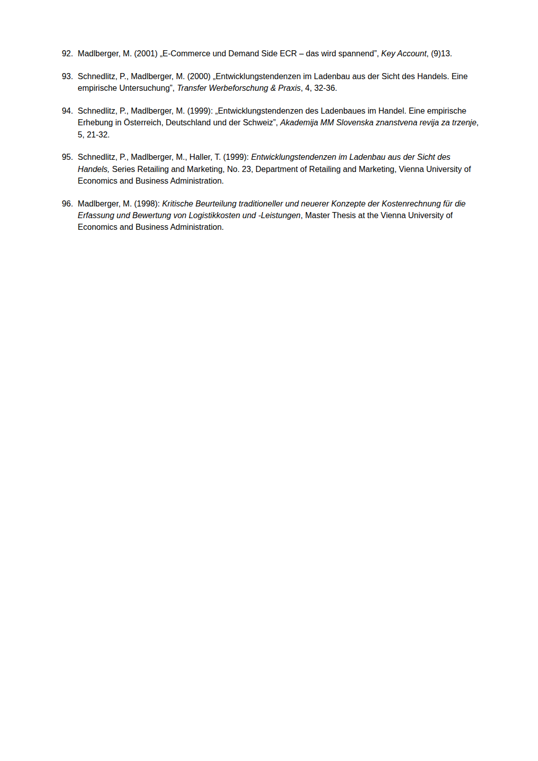Madlberger, M. (2001) „E-Commerce und Demand Side ECR – das wird spannend”, Key Account, (9)13.
Schnedlitz, P., Madlberger, M. (2000) „Entwicklungstendenzen im Ladenbau aus der Sicht des Handels. Eine empirische Untersuchung”, Transfer Werbeforschung & Praxis, 4, 32-36.
Schnedlitz, P., Madlberger, M. (1999): „Entwicklungstendenzen des Ladenbaues im Handel. Eine empirische Erhebung in Österreich, Deutschland und der Schweiz”, Akademija MM Slovenska znanstvena revija za trzenje, 5, 21-32.
Schnedlitz, P., Madlberger, M., Haller, T. (1999): Entwicklungstendenzen im Ladenbau aus der Sicht des Handels, Series Retailing and Marketing, No. 23, Department of Retailing and Marketing, Vienna University of Economics and Business Administration.
Madlberger, M. (1998): Kritische Beurteilung traditioneller und neuerer Konzepte der Kostenrechnung für die Erfassung und Bewertung von Logistikkosten und -Leistungen, Master Thesis at the Vienna University of Economics and Business Administration.